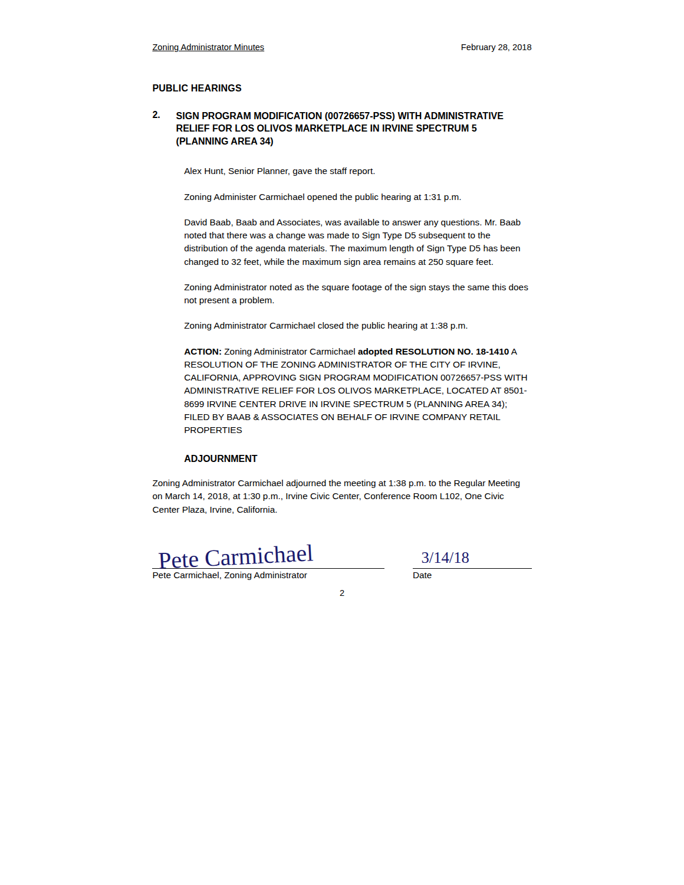Zoning Administrator Minutes
February 28, 2018
PUBLIC HEARINGS
2.
SIGN PROGRAM MODIFICATION (00726657-PSS) WITH ADMINISTRATIVE RELIEF FOR LOS OLIVOS MARKETPLACE IN IRVINE SPECTRUM 5 (PLANNING AREA 34)
Alex Hunt, Senior Planner, gave the staff report.
Zoning Administer Carmichael opened the public hearing at 1:31 p.m.
David Baab, Baab and Associates, was available to answer any questions. Mr. Baab noted that there was a change was made to Sign Type D5 subsequent to the distribution of the agenda materials. The maximum length of Sign Type D5 has been changed to 32 feet, while the maximum sign area remains at 250 square feet.
Zoning Administrator noted as the square footage of the sign stays the same this does not present a problem.
Zoning Administrator Carmichael closed the public hearing at 1:38 p.m.
ACTION: Zoning Administrator Carmichael adopted RESOLUTION NO. 18-1410 A RESOLUTION OF THE ZONING ADMINISTRATOR OF THE CITY OF IRVINE, CALIFORNIA, APPROVING SIGN PROGRAM MODIFICATION 00726657-PSS WITH ADMINISTRATIVE RELIEF FOR LOS OLIVOS MARKETPLACE, LOCATED AT 8501-8699 IRVINE CENTER DRIVE IN IRVINE SPECTRUM 5 (PLANNING AREA 34); FILED BY BAAB & ASSOCIATES ON BEHALF OF IRVINE COMPANY RETAIL PROPERTIES
ADJOURNMENT
Zoning Administrator Carmichael adjourned the meeting at 1:38 p.m. to the Regular Meeting on March 14, 2018, at 1:30 p.m., Irvine Civic Center, Conference Room L102, One Civic Center Plaza, Irvine, California.
Pete Carmichael
Pete Carmichael, Zoning Administrator
3/14/18
Date
2